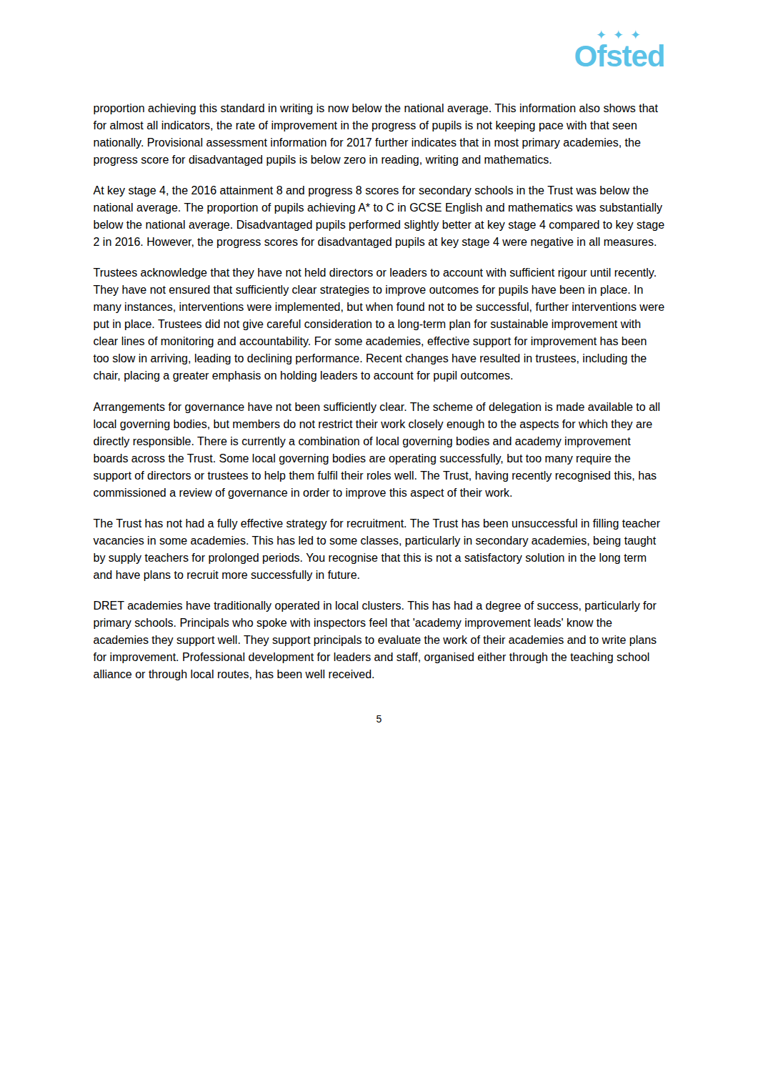✦ ✦ ✦
Ofsted
proportion achieving this standard in writing is now below the national average. This information also shows that for almost all indicators, the rate of improvement in the progress of pupils is not keeping pace with that seen nationally. Provisional assessment information for 2017 further indicates that in most primary academies, the progress score for disadvantaged pupils is below zero in reading, writing and mathematics.
At key stage 4, the 2016 attainment 8 and progress 8 scores for secondary schools in the Trust was below the national average. The proportion of pupils achieving A* to C in GCSE English and mathematics was substantially below the national average. Disadvantaged pupils performed slightly better at key stage 4 compared to key stage 2 in 2016. However, the progress scores for disadvantaged pupils at key stage 4 were negative in all measures.
Trustees acknowledge that they have not held directors or leaders to account with sufficient rigour until recently. They have not ensured that sufficiently clear strategies to improve outcomes for pupils have been in place. In many instances, interventions were implemented, but when found not to be successful, further interventions were put in place. Trustees did not give careful consideration to a long-term plan for sustainable improvement with clear lines of monitoring and accountability. For some academies, effective support for improvement has been too slow in arriving, leading to declining performance. Recent changes have resulted in trustees, including the chair, placing a greater emphasis on holding leaders to account for pupil outcomes.
Arrangements for governance have not been sufficiently clear. The scheme of delegation is made available to all local governing bodies, but members do not restrict their work closely enough to the aspects for which they are directly responsible. There is currently a combination of local governing bodies and academy improvement boards across the Trust. Some local governing bodies are operating successfully, but too many require the support of directors or trustees to help them fulfil their roles well. The Trust, having recently recognised this, has commissioned a review of governance in order to improve this aspect of their work.
The Trust has not had a fully effective strategy for recruitment. The Trust has been unsuccessful in filling teacher vacancies in some academies. This has led to some classes, particularly in secondary academies, being taught by supply teachers for prolonged periods. You recognise that this is not a satisfactory solution in the long term and have plans to recruit more successfully in future.
DRET academies have traditionally operated in local clusters. This has had a degree of success, particularly for primary schools. Principals who spoke with inspectors feel that 'academy improvement leads' know the academies they support well. They support principals to evaluate the work of their academies and to write plans for improvement. Professional development for leaders and staff, organised either through the teaching school alliance or through local routes, has been well received.
5